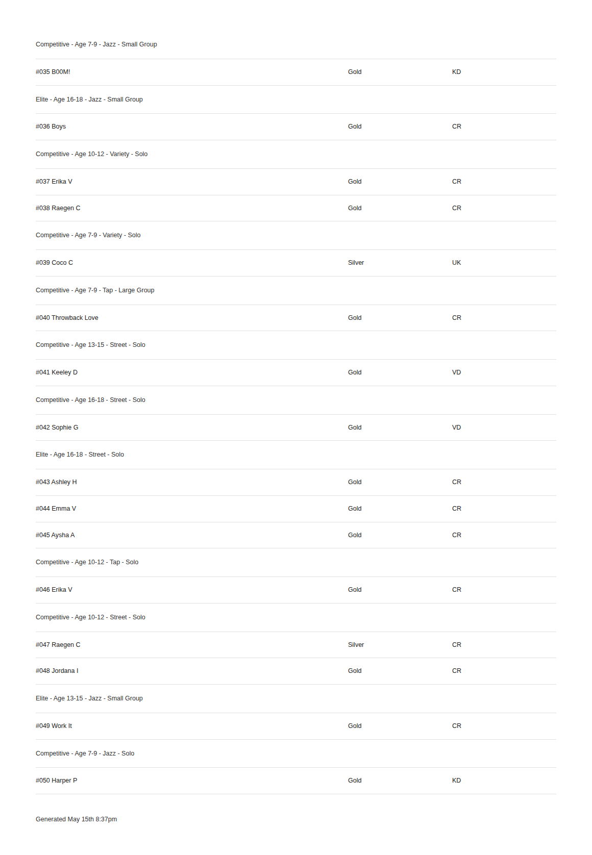| Competitive - Age 7-9 - Jazz - Small Group |
| #035 B00M! | Gold | KD |
| Elite - Age 16-18 - Jazz - Small Group |
| #036 Boys | Gold | CR |
| Competitive - Age 10-12 - Variety - Solo |
| #037 Erika V | Gold | CR |
| #038 Raegen C | Gold | CR |
| Competitive - Age 7-9 - Variety - Solo |
| #039 Coco C | Silver | UK |
| Competitive - Age 7-9 - Tap - Large Group |
| #040 Throwback Love | Gold | CR |
| Competitive - Age 13-15 - Street - Solo |
| #041 Keeley D | Gold | VD |
| Competitive - Age 16-18 - Street - Solo |
| #042 Sophie G | Gold | VD |
| Elite - Age 16-18 - Street - Solo |
| #043 Ashley H | Gold | CR |
| #044 Emma V | Gold | CR |
| #045 Aysha A | Gold | CR |
| Competitive - Age 10-12 - Tap - Solo |
| #046 Erika V | Gold | CR |
| Competitive - Age 10-12 - Street - Solo |
| #047 Raegen C | Silver | CR |
| #048 Jordana I | Gold | CR |
| Elite - Age 13-15 - Jazz - Small Group |
| #049 Work It | Gold | CR |
| Competitive - Age 7-9 - Jazz - Solo |
| #050 Harper P | Gold | KD |
Generated May 15th 8:37pm